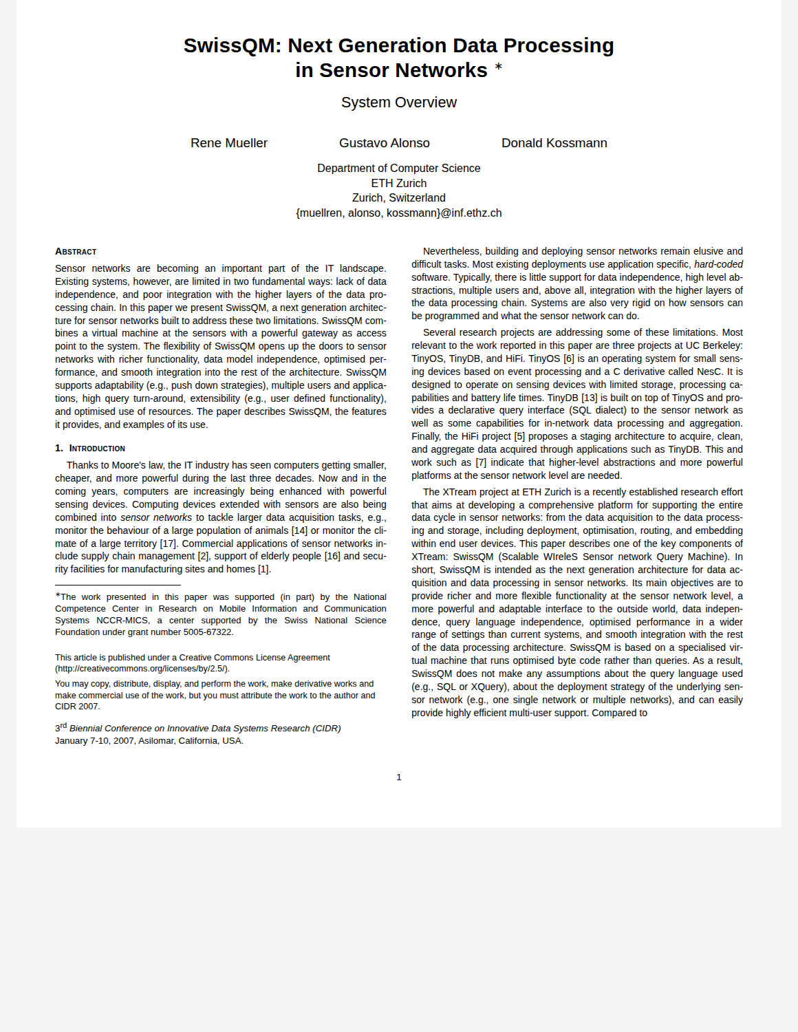SwissQM: Next Generation Data Processing
in Sensor Networks ∗
System Overview
Rene Mueller Gustavo Alonso Donald Kossmann
Department of Computer Science
ETH Zurich
Zurich, Switzerland
{muellren, alonso, kossmann}@inf.ethz.ch
Abstract
Sensor networks are becoming an important part of the IT landscape. Existing systems, however, are limited in two fundamental ways: lack of data independence, and poor integration with the higher layers of the data processing chain. In this paper we present SwissQM, a next generation architecture for sensor networks built to address these two limitations. SwissQM combines a virtual machine at the sensors with a powerful gateway as access point to the system. The flexibility of SwissQM opens up the doors to sensor networks with richer functionality, data model independence, optimised performance, and smooth integration into the rest of the architecture. SwissQM supports adaptability (e.g., push down strategies), multiple users and applications, high query turn-around, extensibility (e.g., user defined functionality), and optimised use of resources. The paper describes SwissQM, the features it provides, and examples of its use.
1. Introduction
Thanks to Moore's law, the IT industry has seen computers getting smaller, cheaper, and more powerful during the last three decades. Now and in the coming years, computers are increasingly being enhanced with powerful sensing devices. Computing devices extended with sensors are also being combined into sensor networks to tackle larger data acquisition tasks, e.g., monitor the behaviour of a large population of animals [14] or monitor the climate of a large territory [17]. Commercial applications of sensor networks include supply chain management [2], support of elderly people [16] and security facilities for manufacturing sites and homes [1].
∗The work presented in this paper was supported (in part) by the National Competence Center in Research on Mobile Information and Communication Systems NCCR-MICS, a center supported by the Swiss National Science Foundation under grant number 5005-67322.
This article is published under a Creative Commons License Agreement (http://creativecommons.org/licenses/by/2.5/).
You may copy, distribute, display, and perform the work, make derivative works and make commercial use of the work, but you must attribute the work to the author and CIDR 2007.
3rd Biennial Conference on Innovative Data Systems Research (CIDR)
January 7-10, 2007, Asilomar, California, USA.
Nevertheless, building and deploying sensor networks remain elusive and difficult tasks. Most existing deployments use application specific, hard-coded software. Typically, there is little support for data independence, high level abstractions, multiple users and, above all, integration with the higher layers of the data processing chain. Systems are also very rigid on how sensors can be programmed and what the sensor network can do.
Several research projects are addressing some of these limitations. Most relevant to the work reported in this paper are three projects at UC Berkeley: TinyOS, TinyDB, and HiFi. TinyOS [6] is an operating system for small sensing devices based on event processing and a C derivative called NesC. It is designed to operate on sensing devices with limited storage, processing capabilities and battery life times. TinyDB [13] is built on top of TinyOS and provides a declarative query interface (SQL dialect) to the sensor network as well as some capabilities for in-network data processing and aggregation. Finally, the HiFi project [5] proposes a staging architecture to acquire, clean, and aggregate data acquired through applications such as TinyDB. This and work such as [7] indicate that higher-level abstractions and more powerful platforms at the sensor network level are needed.
The XTream project at ETH Zurich is a recently established research effort that aims at developing a comprehensive platform for supporting the entire data cycle in sensor networks: from the data acquisition to the data processing and storage, including deployment, optimisation, routing, and embedding within end user devices. This paper describes one of the key components of XTream: SwissQM (Scalable WIreleS Sensor network Query Machine). In short, SwissQM is intended as the next generation architecture for data acquisition and data processing in sensor networks. Its main objectives are to provide richer and more flexible functionality at the sensor network level, a more powerful and adaptable interface to the outside world, data independence, query language independence, optimised performance in a wider range of settings than current systems, and smooth integration with the rest of the data processing architecture. SwissQM is based on a specialised virtual machine that runs optimised byte code rather than queries. As a result, SwissQM does not make any assumptions about the query language used (e.g., SQL or XQuery), about the deployment strategy of the underlying sensor network (e.g., one single network or multiple networks), and can easily provide highly efficient multi-user support. Compared to
1